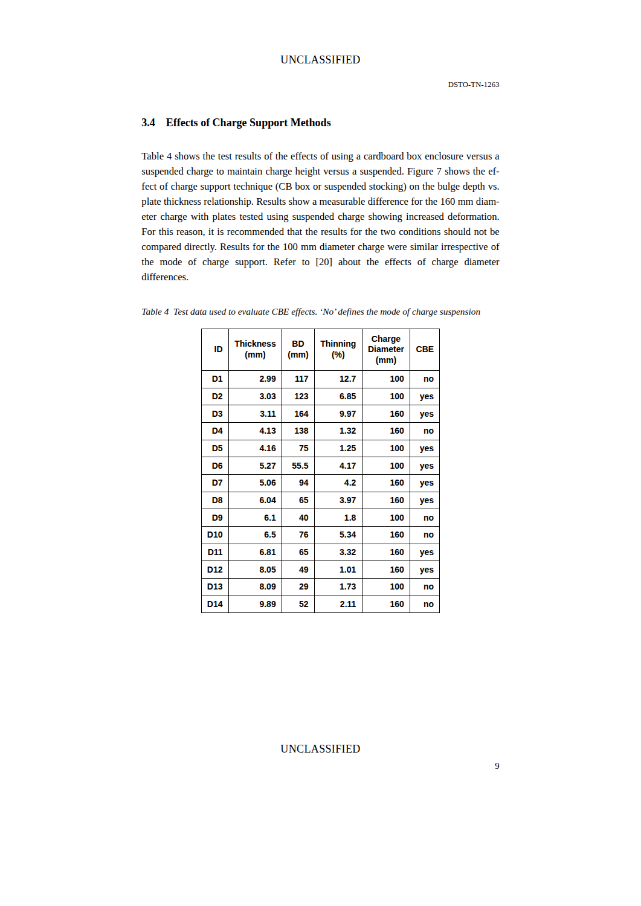UNCLASSIFIED
DSTO-TN-1263
3.4 Effects of Charge Support Methods
Table 4 shows the test results of the effects of using a cardboard box enclosure versus a suspended charge to maintain charge height versus a suspended. Figure 7 shows the effect of charge support technique (CB box or suspended stocking) on the bulge depth vs. plate thickness relationship. Results show a measurable difference for the 160 mm diameter charge with plates tested using suspended charge showing increased deformation. For this reason, it is recommended that the results for the two conditions should not be compared directly. Results for the 100 mm diameter charge were similar irrespective of the mode of charge support. Refer to [20] about the effects of charge diameter differences.
Table 4 Test data used to evaluate CBE effects. ‘No’ defines the mode of charge suspension
| ID | Thickness (mm) | BD (mm) | Thinning (%) | Charge Diameter (mm) | CBE |
| --- | --- | --- | --- | --- | --- |
| D1 | 2.99 | 117 | 12.7 | 100 | no |
| D2 | 3.03 | 123 | 6.85 | 100 | yes |
| D3 | 3.11 | 164 | 9.97 | 160 | yes |
| D4 | 4.13 | 138 | 1.32 | 160 | no |
| D5 | 4.16 | 75 | 1.25 | 100 | yes |
| D6 | 5.27 | 55.5 | 4.17 | 100 | yes |
| D7 | 5.06 | 94 | 4.2 | 160 | yes |
| D8 | 6.04 | 65 | 3.97 | 160 | yes |
| D9 | 6.1 | 40 | 1.8 | 100 | no |
| D10 | 6.5 | 76 | 5.34 | 160 | no |
| D11 | 6.81 | 65 | 3.32 | 160 | yes |
| D12 | 8.05 | 49 | 1.01 | 160 | yes |
| D13 | 8.09 | 29 | 1.73 | 100 | no |
| D14 | 9.89 | 52 | 2.11 | 160 | no |
UNCLASSIFIED
9